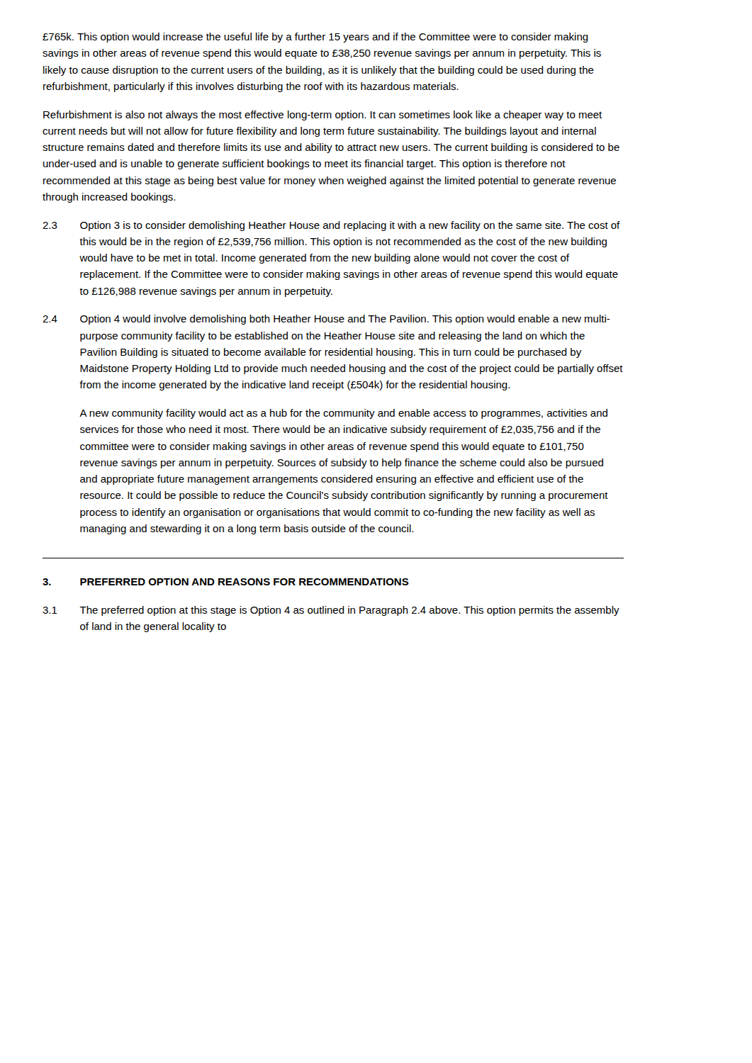£765k. This option would increase the useful life by a further 15 years and if the Committee were to consider making savings in other areas of revenue spend this would equate to £38,250 revenue savings per annum in perpetuity. This is likely to cause disruption to the current users of the building, as it is unlikely that the building could be used during the refurbishment, particularly if this involves disturbing the roof with its hazardous materials.
Refurbishment is also not always the most effective long-term option. It can sometimes look like a cheaper way to meet current needs but will not allow for future flexibility and long term future sustainability. The buildings layout and internal structure remains dated and therefore limits its use and ability to attract new users. The current building is considered to be under-used and is unable to generate sufficient bookings to meet its financial target. This option is therefore not recommended at this stage as being best value for money when weighed against the limited potential to generate revenue through increased bookings.
2.3
Option 3 is to consider demolishing Heather House and replacing it with a new facility on the same site. The cost of this would be in the region of £2,539,756 million. This option is not recommended as the cost of the new building would have to be met in total. Income generated from the new building alone would not cover the cost of replacement. If the Committee were to consider making savings in other areas of revenue spend this would equate to £126,988 revenue savings per annum in perpetuity.
2.4
Option 4 would involve demolishing both Heather House and The Pavilion. This option would enable a new multi-purpose community facility to be established on the Heather House site and releasing the land on which the Pavilion Building is situated to become available for residential housing. This in turn could be purchased by Maidstone Property Holding Ltd to provide much needed housing and the cost of the project could be partially offset from the income generated by the indicative land receipt (£504k) for the residential housing.
A new community facility would act as a hub for the community and enable access to programmes, activities and services for those who need it most. There would be an indicative subsidy requirement of £2,035,756 and if the committee were to consider making savings in other areas of revenue spend this would equate to £101,750 revenue savings per annum in perpetuity. Sources of subsidy to help finance the scheme could also be pursued and appropriate future management arrangements considered ensuring an effective and efficient use of the resource. It could be possible to reduce the Council's subsidy contribution significantly by running a procurement process to identify an organisation or organisations that would commit to co-funding the new facility as well as managing and stewarding it on a long term basis outside of the council.
3. PREFERRED OPTION AND REASONS FOR RECOMMENDATIONS
3.1
The preferred option at this stage is Option 4 as outlined in Paragraph 2.4 above. This option permits the assembly of land in the general locality to